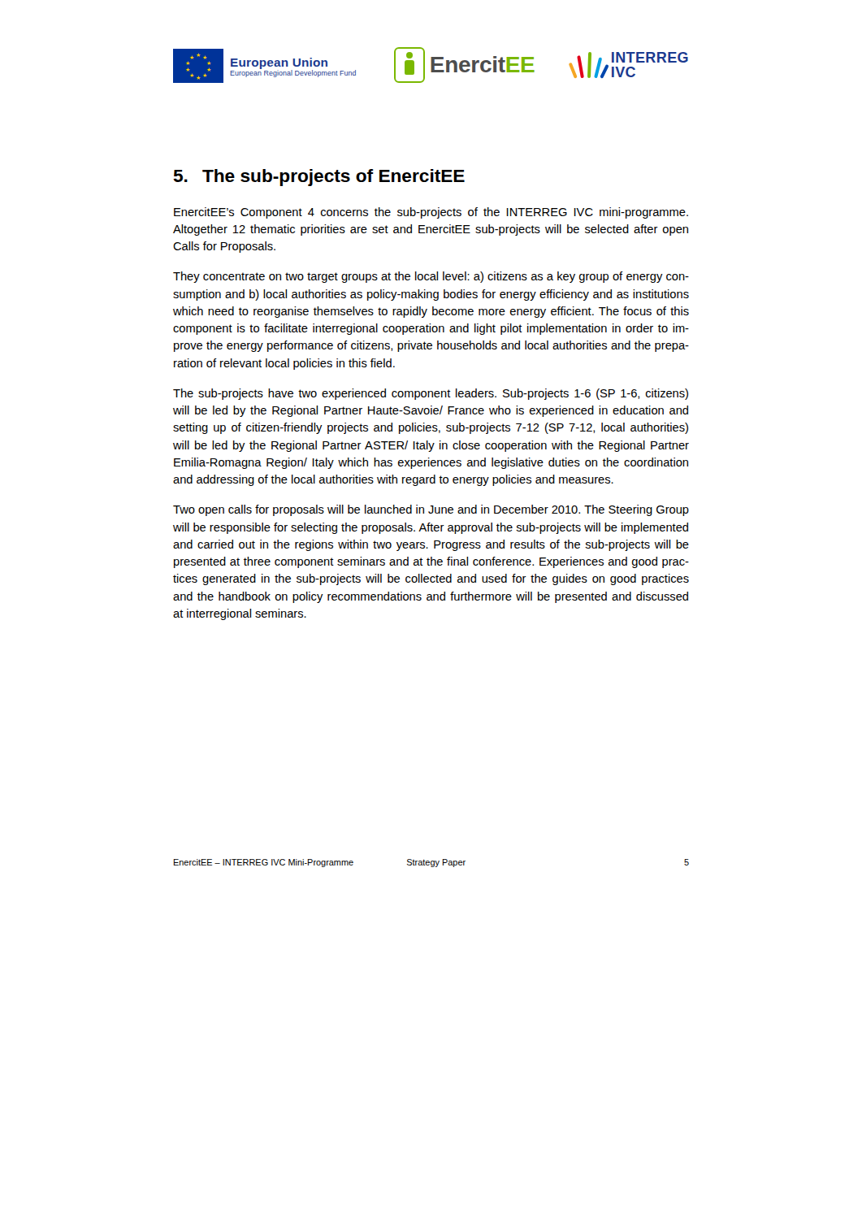★ ★ ★ ★ ★ ★ ★ ★ ★ ★
European Union
European Regional Development Fund
EnercitEE
INTERREG
IVC
5. The sub-projects of EnercitEE
EnercitEE’s Component 4 concerns the sub-projects of the INTERREG IVC mini-programme. Altogether 12 thematic priorities are set and EnercitEE sub-projects will be selected after open Calls for Proposals.
They concentrate on two target groups at the local level: a) citizens as a key group of energy consumption and b) local authorities as policy-making bodies for energy efficiency and as institutions which need to reorganise themselves to rapidly become more energy efficient. The focus of this component is to facilitate interregional cooperation and light pilot implementation in order to improve the energy performance of citizens, private households and local authorities and the preparation of relevant local policies in this field.
The sub-projects have two experienced component leaders. Sub-projects 1-6 (SP 1-6, citizens) will be led by the Regional Partner Haute-Savoie/ France who is experienced in education and setting up of citizen-friendly projects and policies, sub-projects 7-12 (SP 7-12, local authorities) will be led by the Regional Partner ASTER/ Italy in close cooperation with the Regional Partner Emilia-Romagna Region/ Italy which has experiences and legislative duties on the coordination and addressing of the local authorities with regard to energy policies and measures.
Two open calls for proposals will be launched in June and in December 2010. The Steering Group will be responsible for selecting the proposals. After approval the sub-projects will be implemented and carried out in the regions within two years. Progress and results of the sub-projects will be presented at three component seminars and at the final conference. Experiences and good practices generated in the sub-projects will be collected and used for the guides on good practices and the handbook on policy recommendations and furthermore will be presented and discussed at interregional seminars.
EnercitEE – INTERREG IVC Mini-Programme
Strategy Paper
5